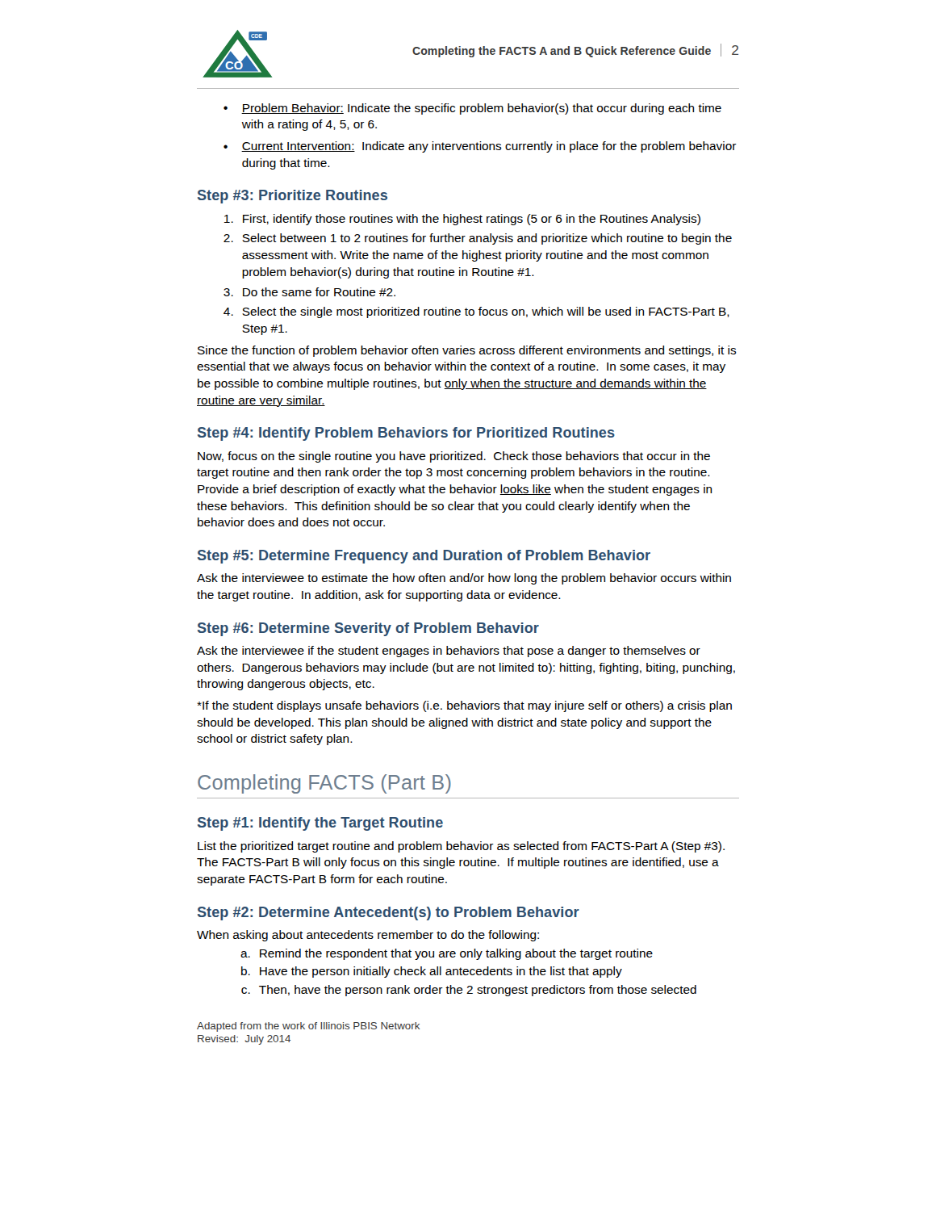CO CDE
Completing the FACTS A and B Quick Reference Guide 2
Problem Behavior: Indicate the specific problem behavior(s) that occur during each time with a rating of 4, 5, or 6.
Current Intervention: Indicate any interventions currently in place for the problem behavior during that time.
Step #3: Prioritize Routines
First, identify those routines with the highest ratings (5 or 6 in the Routines Analysis)
Select between 1 to 2 routines for further analysis and prioritize which routine to begin the assessment with. Write the name of the highest priority routine and the most common problem behavior(s) during that routine in Routine #1.
Do the same for Routine #2.
Select the single most prioritized routine to focus on, which will be used in FACTS-Part B, Step #1.
Since the function of problem behavior often varies across different environments and settings, it is essential that we always focus on behavior within the context of a routine. In some cases, it may be possible to combine multiple routines, but only when the structure and demands within the routine are very similar.
Step #4: Identify Problem Behaviors for Prioritized Routines
Now, focus on the single routine you have prioritized. Check those behaviors that occur in the target routine and then rank order the top 3 most concerning problem behaviors in the routine. Provide a brief description of exactly what the behavior looks like when the student engages in these behaviors. This definition should be so clear that you could clearly identify when the behavior does and does not occur.
Step #5: Determine Frequency and Duration of Problem Behavior
Ask the interviewee to estimate the how often and/or how long the problem behavior occurs within the target routine. In addition, ask for supporting data or evidence.
Step #6: Determine Severity of Problem Behavior
Ask the interviewee if the student engages in behaviors that pose a danger to themselves or others. Dangerous behaviors may include (but are not limited to): hitting, fighting, biting, punching, throwing dangerous objects, etc.
*If the student displays unsafe behaviors (i.e. behaviors that may injure self or others) a crisis plan should be developed. This plan should be aligned with district and state policy and support the school or district safety plan.
Completing FACTS (Part B)
Step #1: Identify the Target Routine
List the prioritized target routine and problem behavior as selected from FACTS-Part A (Step #3). The FACTS-Part B will only focus on this single routine. If multiple routines are identified, use a separate FACTS-Part B form for each routine.
Step #2: Determine Antecedent(s) to Problem Behavior
When asking about antecedents remember to do the following:
Remind the respondent that you are only talking about the target routine
Have the person initially check all antecedents in the list that apply
Then, have the person rank order the 2 strongest predictors from those selected
Adapted from the work of Illinois PBIS Network
Revised: July 2014